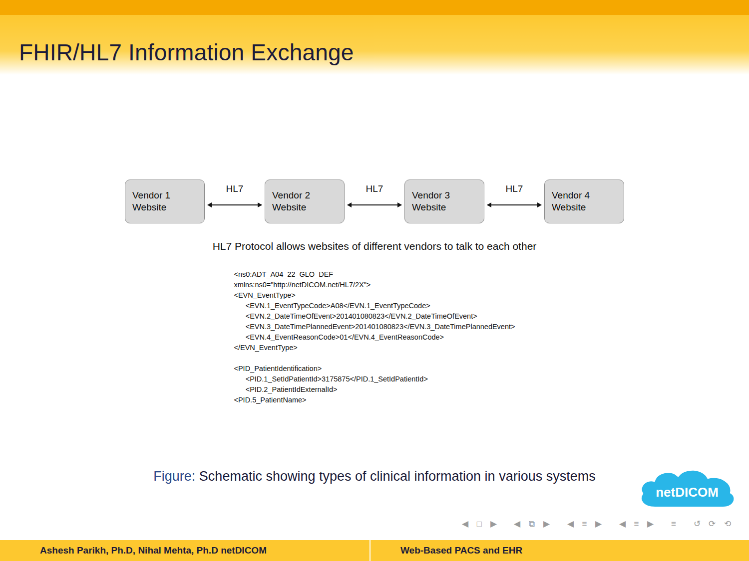FHIR/HL7 Information Exchange
Vendor 1 Website
HL7
Vendor 2 Website
HL7
Vendor 3 Website
HL7
Vendor 4 Website
HL7 Protocol allows websites of different vendors to talk to each other
<ns0:ADT_A04_22_GLO_DEF
xmlns:ns0="http://netDICOM.net/HL7/2X">
<EVN_EventType>
<EVN.1_EventTypeCode>A08</EVN.1_EventTypeCode>
<EVN.2_DateTimeOfEvent>201401080823</EVN.2_DateTimeOfEvent>
<EVN.3_DateTimePlannedEvent>201401080823</EVN.3_DateTimePlannedEvent>
<EVN.4_EventReasonCode>01</EVN.4_EventReasonCode>
</EVN_EventType>

<PID_PatientIdentification>
<PID.1_SetIdPatientId>3175875</PID.1_SetIdPatientId>
<PID.2_PatientIdExternalId>
<PID.5_PatientName>
Figure: Schematic showing types of clinical information in various systems
netDICOM
◀ □ ▶ ◀ ⧉ ▶ ◀ ≡ ▶ ◀ ≡ ▶ ≡ ↺ ⟳ ⟲
Ashesh Parikh, Ph.D, Nihal Mehta, Ph.D netDICOM
Web-Based PACS and EHR